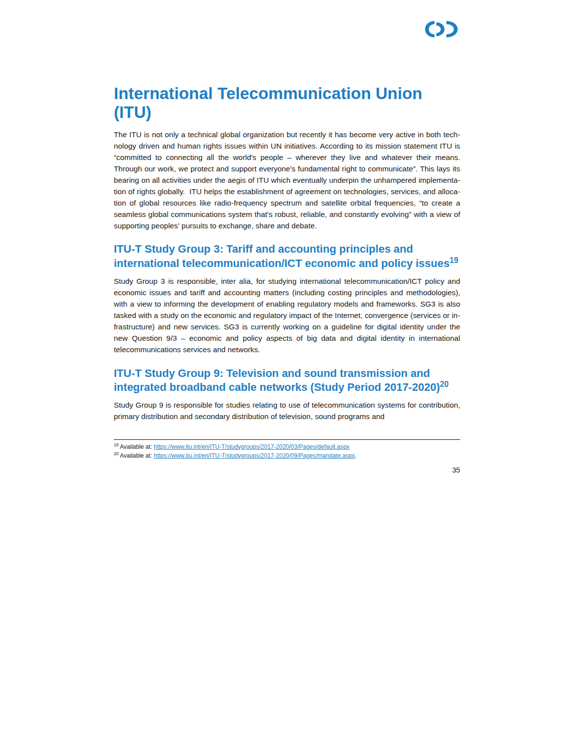International Telecommunication Union (ITU)
The ITU is not only a technical global organization but recently it has become very active in both technology driven and human rights issues within UN initiatives. According to its mission statement ITU is “committed to connecting all the world's people – wherever they live and whatever their means. Through our work, we protect and support everyone's fundamental right to communicate”. This lays its bearing on all activities under the aegis of ITU which eventually underpin the unhampered implementation of rights globally. ITU helps the establishment of agreement on technologies, services, and allocation of global resources like radio-frequency spectrum and satellite orbital frequencies, “to create a seamless global communications system that's robust, reliable, and constantly evolving” with a view of supporting peoples’ pursuits to exchange, share and debate.
ITU-T Study Group 3: Tariff and accounting principles and international telecommunication/ICT economic and policy issues19
Study Group 3 is responsible, inter alia, for studying international telecommunication/ICT policy and economic issues and tariff and accounting matters (including costing principles and methodologies), with a view to informing the development of enabling regulatory models and frameworks. SG3 is also tasked with a study on the economic and regulatory impact of the Internet, convergence (services or infrastructure) and new services. SG3 is currently working on a guideline for digital identity under the new Question 9/3 – economic and policy aspects of big data and digital identity in international telecommunications services and networks.
ITU-T Study Group 9: Television and sound transmission and integrated broadband cable networks (Study Period 2017-2020)20
Study Group 9 is responsible for studies relating to use of telecommunication systems for contribution, primary distribution and secondary distribution of television, sound programs and
19 Available at: https://www.itu.int/en/ITU-T/studygroups/2017-2020/03/Pages/default.aspx
20 Available at: https://www.itu.int/en/ITU-T/studygroups/2017-2020/09/Pages/mandate.aspx.
35